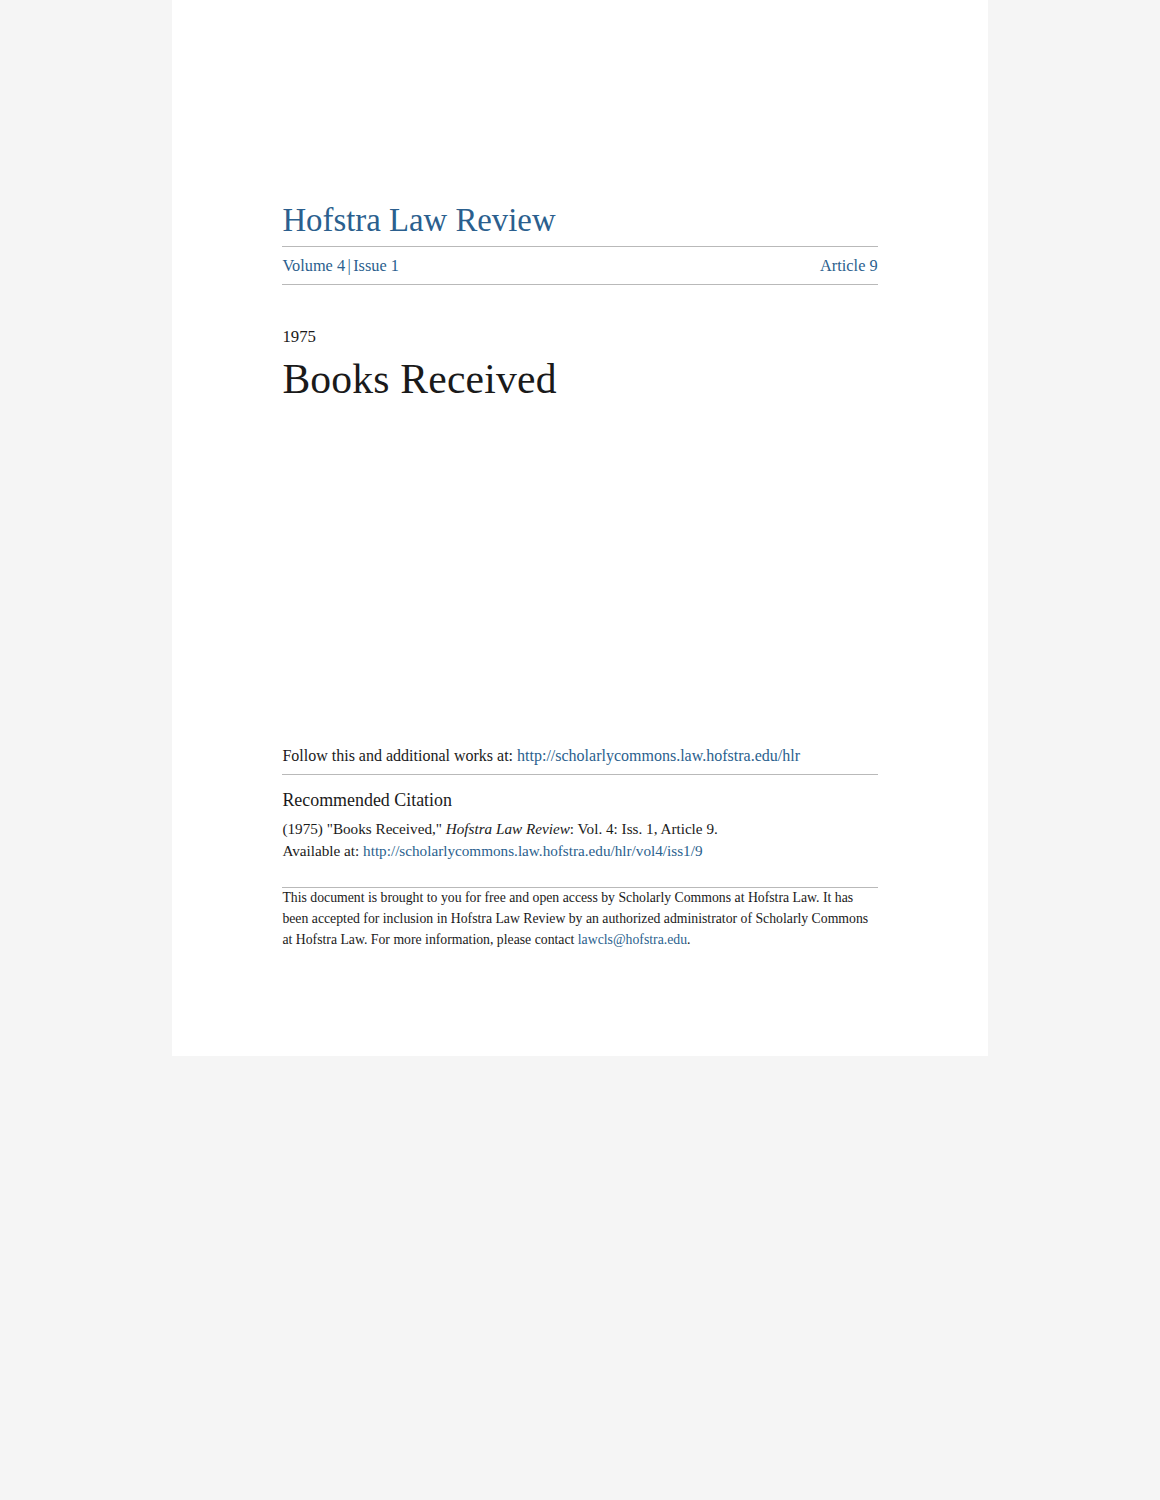Hofstra Law Review
Volume 4|Issue 1 Article 9
1975
Books Received
Follow this and additional works at: http://scholarlycommons.law.hofstra.edu/hlr
Recommended Citation
(1975) "Books Received," Hofstra Law Review: Vol. 4: Iss. 1, Article 9.
Available at: http://scholarlycommons.law.hofstra.edu/hlr/vol4/iss1/9
This document is brought to you for free and open access by Scholarly Commons at Hofstra Law. It has been accepted for inclusion in Hofstra Law Review by an authorized administrator of Scholarly Commons at Hofstra Law. For more information, please contact lawcls@hofstra.edu.